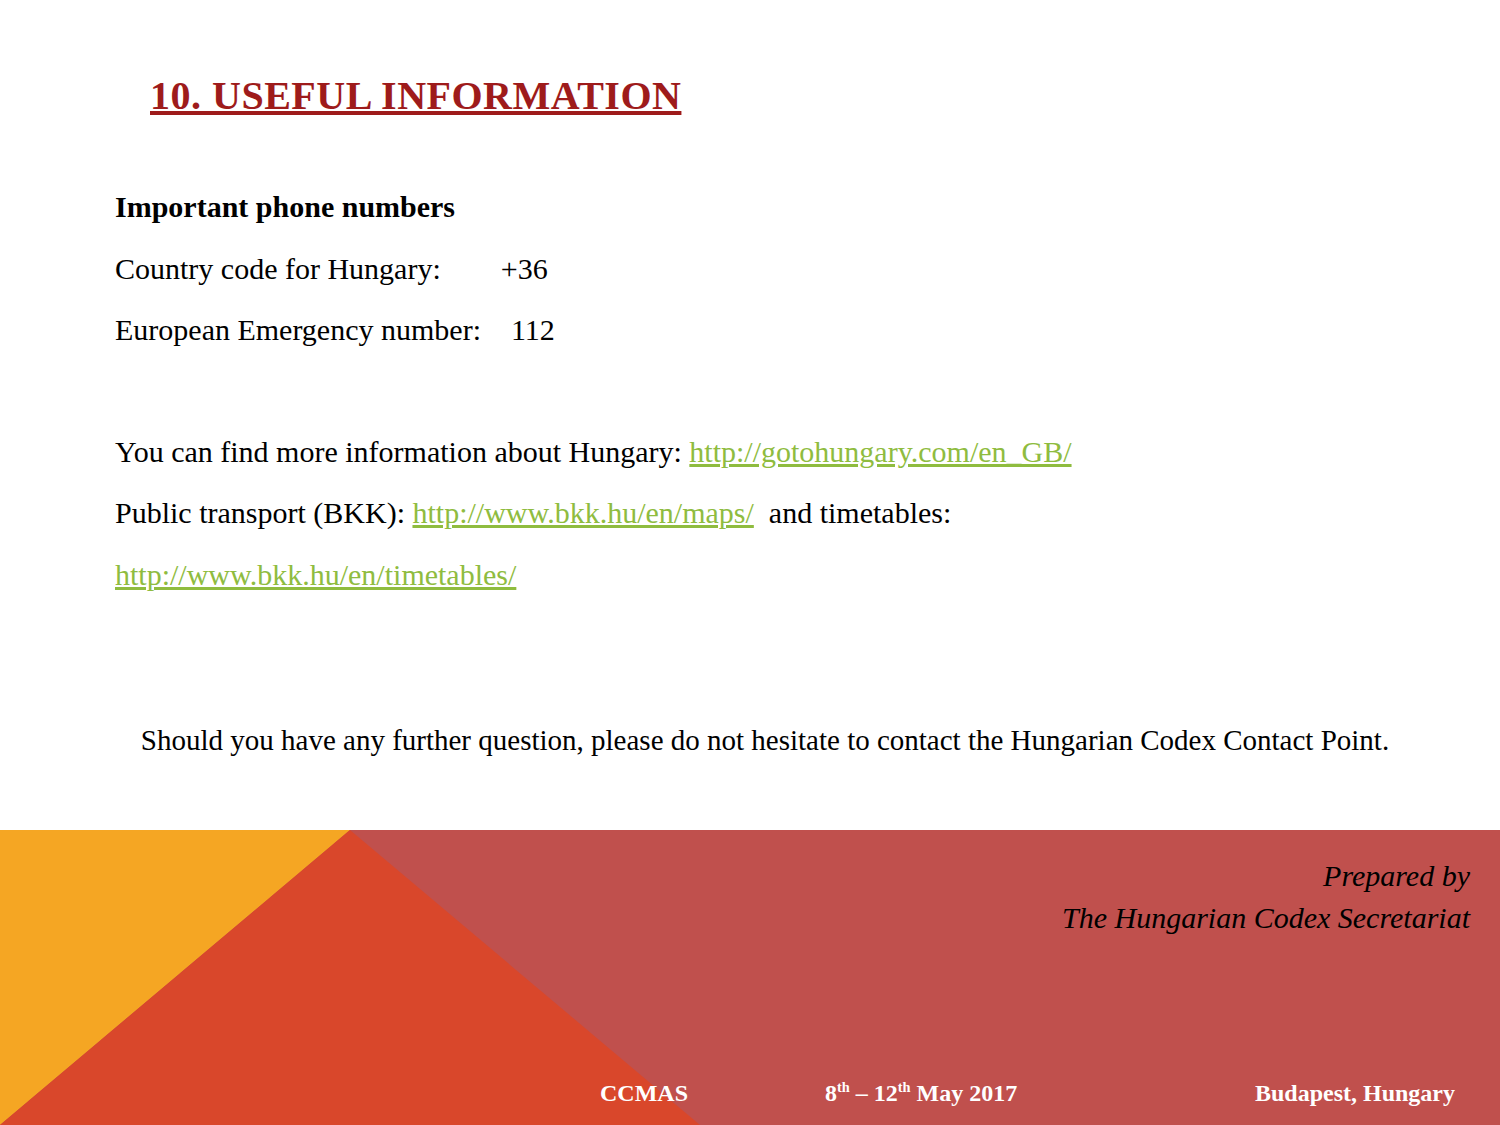10. USEFUL INFORMATION
Important phone numbers
Country code for Hungary: +36
European Emergency number: 112
You can find more information about Hungary: http://gotohungary.com/en_GB/
Public transport (BKK): http://www.bkk.hu/en/maps/ and timetables:
http://www.bkk.hu/en/timetables/
Should you have any further question, please do not hesitate to contact the Hungarian Codex Contact Point.
Prepared by
The Hungarian Codex Secretariat
CCMAS 8th – 12th May 2017 Budapest, Hungary